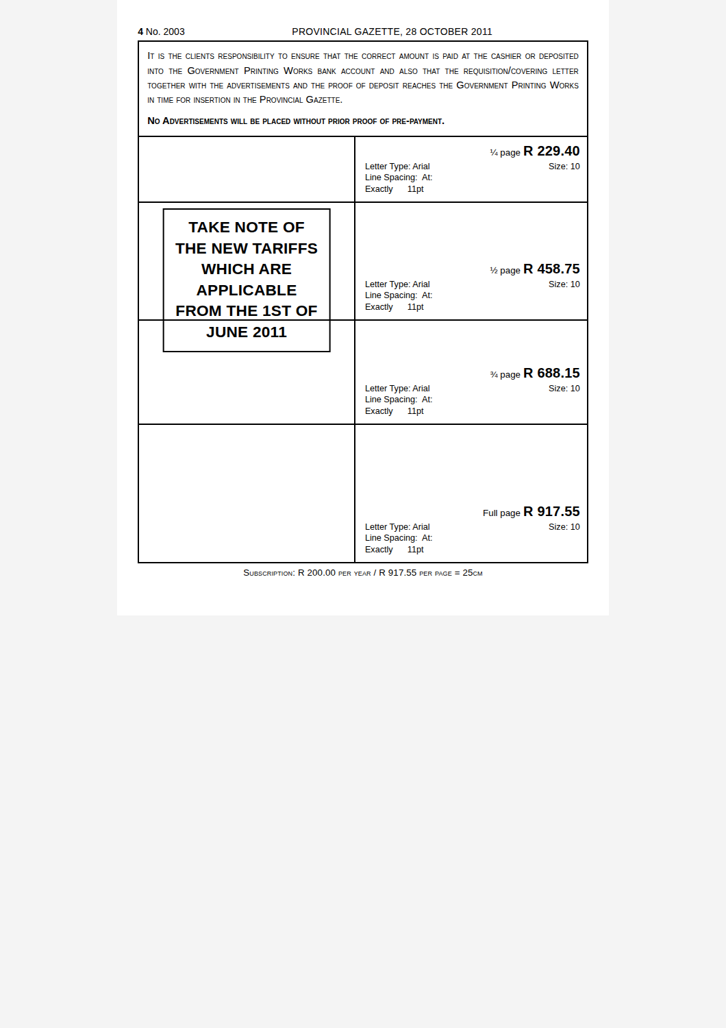4 No. 2003
PROVINCIAL GAZETTE, 28 OCTOBER 2011
It is the clients responsibility to ensure that the correct amount is paid at the cashier or deposited into the Government Printing Works bank account and also that the requisition/covering letter together with the advertisements and the proof of deposit reaches the Government Printing Works in time for insertion in the Provincial Gazette.
No Advertisements will be placed without prior proof of pre-payment.
¼ page R 229.40
Letter Type: Arial Size: 10
Line Spacing: At:
Exactly 11pt
TAKE NOTE OF
THE NEW TARIFFS
WHICH ARE
APPLICABLE
FROM THE 1ST OF
JUNE 2011
½ page R 458.75
Letter Type: Arial Size: 10
Line Spacing: At:
Exactly 11pt
¾ page R 688.15
Letter Type: Arial Size: 10
Line Spacing: At:
Exactly 11pt
Full page R 917.55
Letter Type: Arial Size: 10
Line Spacing: At:
Exactly 11pt
Subscription: R 200.00 per year / R 917.55 per page = 25cm